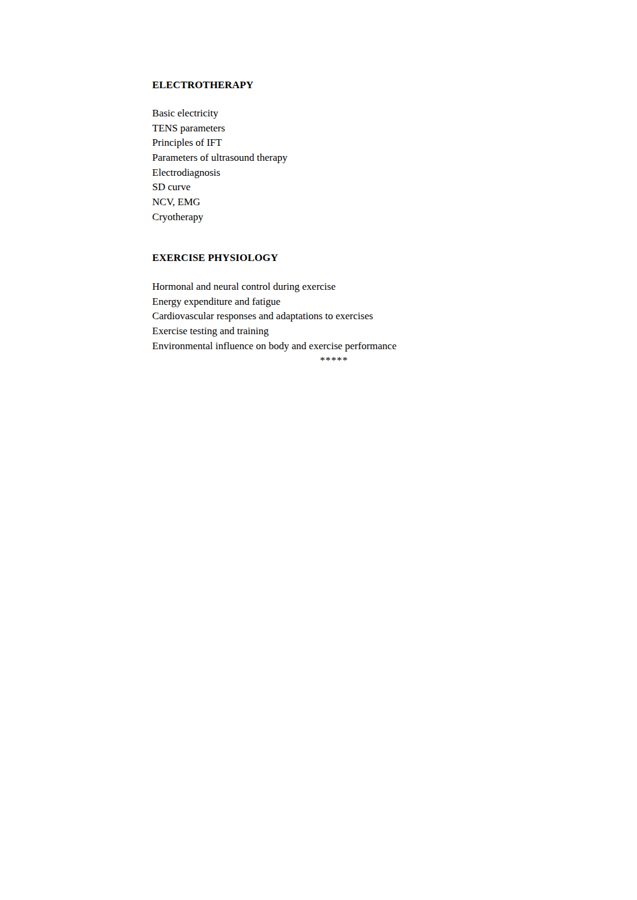ELECTROTHERAPY
Basic electricity
TENS parameters
Principles of IFT
Parameters of ultrasound therapy
Electrodiagnosis
SD curve
NCV, EMG
Cryotherapy
EXERCISE PHYSIOLOGY
Hormonal and neural control during exercise
Energy expenditure and fatigue
Cardiovascular responses and adaptations to exercises
Exercise testing and training
Environmental influence on body and exercise performance
*****